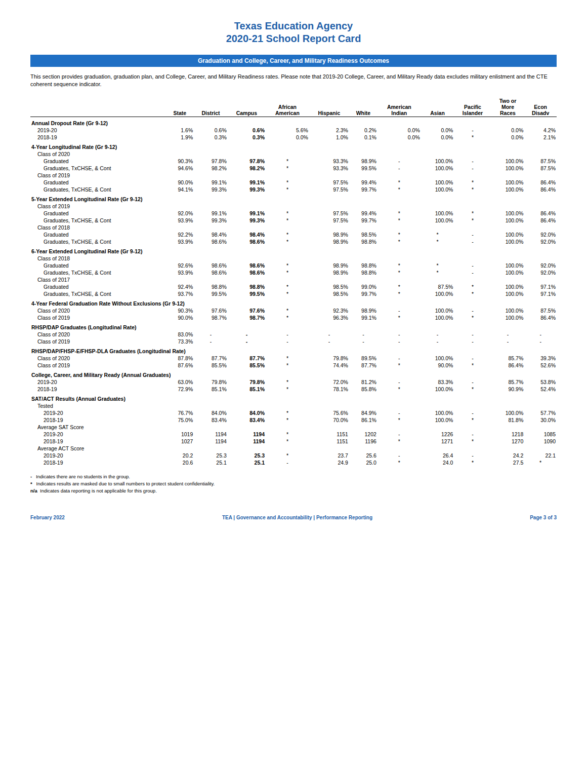Texas Education Agency
2020-21 School Report Card
Graduation and College, Career, and Military Readiness Outcomes
This section provides graduation, graduation plan, and College, Career, and Military Readiness rates. Please note that 2019-20 College, Career, and Military Ready data excludes military enlistment and the CTE coherent sequence indicator.
| | State | District | Campus | African American | Hispanic | White | American Indian | Asian | Pacific Islander | Two or More Races | Econ Disadv |
| --- | --- | --- | --- | --- | --- | --- | --- | --- | --- | --- | --- |
| Annual Dropout Rate (Gr 9-12) |
| 2019-20 | 1.6% | 0.6% | 0.6% | 5.6% | 2.3% | 0.2% | 0.0% | 0.0% | - | 0.0% | 4.2% |
| 2018-19 | 1.9% | 0.3% | 0.3% | 0.0% | 1.0% | 0.1% | 0.0% | 0.0% | * | 0.0% | 2.1% |
| 4-Year Longitudinal Rate (Gr 9-12) |
| Class of 2020 |
| Graduated | 90.3% | 97.8% | 97.8% | * | 93.3% | 98.9% | - | 100.0% | - | 100.0% | 87.5% |
| Graduates, TxCHSE, & Cont | 94.6% | 98.2% | 98.2% | * | 93.3% | 99.5% | - | 100.0% | - | 100.0% | 87.5% |
| Class of 2019 |
| Graduated | 90.0% | 99.1% | 99.1% | * | 97.5% | 99.4% | * | 100.0% | * | 100.0% | 86.4% |
| Graduates, TxCHSE, & Cont | 94.1% | 99.3% | 99.3% | * | 97.5% | 99.7% | * | 100.0% | * | 100.0% | 86.4% |
| 5-Year Extended Longitudinal Rate (Gr 9-12) |
| Class of 2019 |
| Graduated | 92.0% | 99.1% | 99.1% | * | 97.5% | 99.4% | * | 100.0% | * | 100.0% | 86.4% |
| Graduates, TxCHSE, & Cont | 93.9% | 99.3% | 99.3% | * | 97.5% | 99.7% | * | 100.0% | * | 100.0% | 86.4% |
| Class of 2018 |
| Graduated | 92.2% | 98.4% | 98.4% | * | 98.9% | 98.5% | * | * | - | 100.0% | 92.0% |
| Graduates, TxCHSE, & Cont | 93.9% | 98.6% | 98.6% | * | 98.9% | 98.8% | * | * | - | 100.0% | 92.0% |
| 6-Year Extended Longitudinal Rate (Gr 9-12) |
| Class of 2018 |
| Graduated | 92.6% | 98.6% | 98.6% | * | 98.9% | 98.8% | * | * | - | 100.0% | 92.0% |
| Graduates, TxCHSE, & Cont | 93.9% | 98.6% | 98.6% | * | 98.9% | 98.8% | * | * | - | 100.0% | 92.0% |
| Class of 2017 |
| Graduated | 92.4% | 98.8% | 98.8% | * | 98.5% | 99.0% | * | 87.5% | * | 100.0% | 97.1% |
| Graduates, TxCHSE, & Cont | 93.7% | 99.5% | 99.5% | * | 98.5% | 99.7% | * | 100.0% | * | 100.0% | 97.1% |
| 4-Year Federal Graduation Rate Without Exclusions (Gr 9-12) |
| Class of 2020 | 90.3% | 97.6% | 97.6% | * | 92.3% | 98.9% | - | 100.0% | - | 100.0% | 87.5% |
| Class of 2019 | 90.0% | 98.7% | 98.7% | * | 96.3% | 99.1% | * | 100.0% | * | 100.0% | 86.4% |
| RHSP/DAP Graduates (Longitudinal Rate) |
| Class of 2020 | 83.0% | - | - | - | - | - | - | - | - | - | - |
| Class of 2019 | 73.3% | - | - | - | - | - | - | - | - | - | - |
| RHSP/DAP/FHSP-E/FHSP-DLA Graduates (Longitudinal Rate) |
| Class of 2020 | 87.8% | 87.7% | 87.7% | * | 79.8% | 89.5% | - | 100.0% | - | 85.7% | 39.3% |
| Class of 2019 | 87.6% | 85.5% | 85.5% | * | 74.4% | 87.7% | * | 90.0% | * | 86.4% | 52.6% |
| College, Career, and Military Ready (Annual Graduates) |
| 2019-20 | 63.0% | 79.8% | 79.8% | * | 72.0% | 81.2% | - | 83.3% | - | 85.7% | 53.8% |
| 2018-19 | 72.9% | 85.1% | 85.1% | * | 78.1% | 85.8% | * | 100.0% | * | 90.9% | 52.4% |
| SAT/ACT Results (Annual Graduates) |
| Tested |
| 2019-20 | 76.7% | 84.0% | 84.0% | * | 75.6% | 84.9% | - | 100.0% | - | 100.0% | 57.7% |
| 2018-19 | 75.0% | 83.4% | 83.4% | * | 70.0% | 86.1% | * | 100.0% | * | 81.8% | 30.0% |
| Average SAT Score |
| 2019-20 | 1019 | 1194 | 1194 | * | 1151 | 1202 | - | 1226 | - | 1218 | 1085 |
| 2018-19 | 1027 | 1194 | 1194 | * | 1151 | 1196 | * | 1271 | * | 1270 | 1090 |
| Average ACT Score |
| 2019-20 | 20.2 | 25.3 | 25.3 | * | 23.7 | 25.6 | - | 26.4 | - | 24.2 | 22.1 |
| 2018-19 | 20.6 | 25.1 | 25.1 | - | 24.9 | 25.0 | * | 24.0 | * | 27.5 | * |
- Indicates there are no students in the group.
* Indicates results are masked due to small numbers to protect student confidentiality.
n/a Indicates data reporting is not applicable for this group.
February 2022
TEA | Governance and Accountability | Performance Reporting
Page 3 of 3